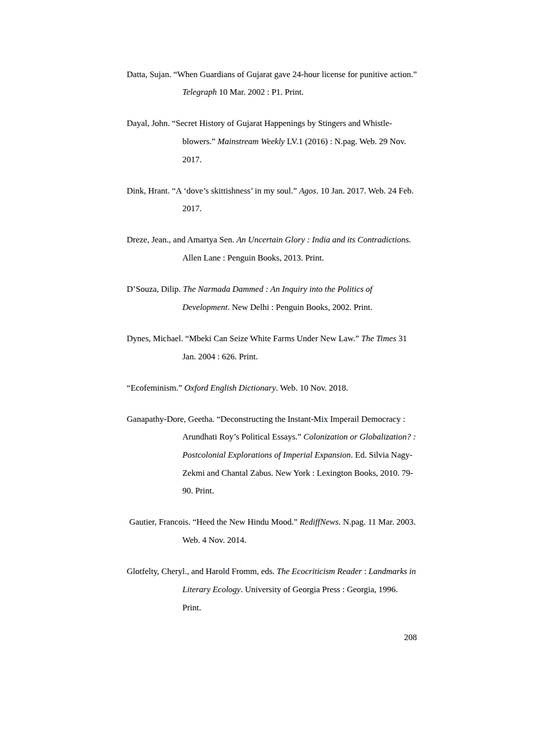Datta, Sujan. “When Guardians of Gujarat gave 24-hour license for punitive action.” Telegraph 10 Mar. 2002 : P1. Print.
Dayal, John. “Secret History of Gujarat Happenings by Stingers and Whistle-blowers.” Mainstream Weekly LV.1 (2016) : N.pag. Web. 29 Nov. 2017.
Dink, Hrant. “A ‘dove’s skittishness’ in my soul.” Agos. 10 Jan. 2017. Web. 24 Feb. 2017.
Dreze, Jean., and Amartya Sen. An Uncertain Glory : India and its Contradictions. Allen Lane : Penguin Books, 2013. Print.
D’Souza, Dilip. The Narmada Dammed : An Inquiry into the Politics of Development. New Delhi : Penguin Books, 2002. Print.
Dynes, Michael. “Mbeki Can Seize White Farms Under New Law.” The Times 31 Jan. 2004 : 626. Print.
“Ecofeminism.” Oxford English Dictionary. Web. 10 Nov. 2018.
Ganapathy-Dore, Geetha. “Deconstructing the Instant-Mix Imperail Democracy : Arundhati Roy’s Political Essays.” Colonization or Globalization? : Postcolonial Explorations of Imperial Expansion. Ed. Silvia Nagy-Zekmi and Chantal Zabus. New York : Lexington Books, 2010. 79-90. Print.
Gautier, Francois. “Heed the New Hindu Mood.” RediffNews. N.pag. 11 Mar. 2003. Web. 4 Nov. 2014.
Glotfelty, Cheryl., and Harold Fromm, eds. The Ecocriticism Reader : Landmarks in Literary Ecology. University of Georgia Press : Georgia, 1996. Print.
208